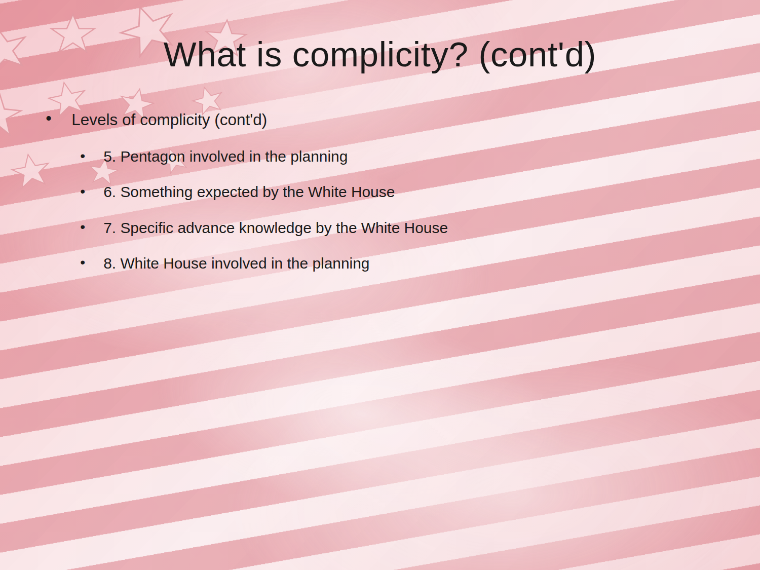What is complicity? (cont'd)
Levels of complicity (cont'd)
5. Pentagon involved in the planning
6. Something expected by the White House
7. Specific advance knowledge by the White House
8. White House involved in the planning